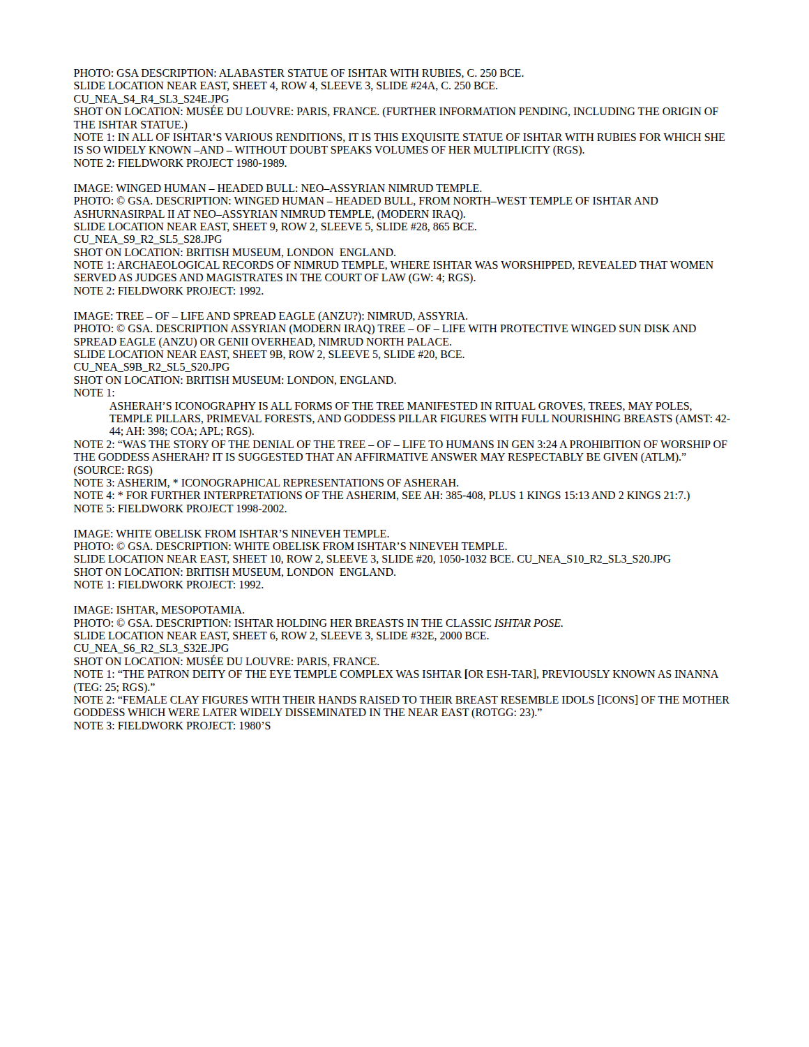PHOTO: GSA DESCRIPTION: ALABASTER STATUE OF ISHTAR WITH RUBIES, c. 250 BCE.
SLIDE LOCATION NEAR EAST, SHEET 4, ROW 4, SLEEVE 3, SLIDE #24A, c. 250 BCE.
CU_NEA_S4_R4_SL3_S24E.jpg
SHOT ON LOCATION: MUSÉE DU LOUVRE: PARIS, FRANCE. (FURTHER INFORMATION PENDING, INCLUDING THE ORIGIN OF THE ISHTAR STATUE.)
NOTE 1: IN ALL OF ISHTAR’S VARIOUS RENDITIONS, IT IS THIS EXQUISITE STATUE OF ISHTAR WITH RUBIES FOR WHICH SHE IS SO WIDELY KNOWN –AND – WITHOUT DOUBT SPEAKS VOLUMES OF HER MULTIPLICITY (RGS).
NOTE 2: FIELDWORK PROJECT 1980-1989.
IMAGE: WINGED HUMAN – HEADED BULL: NEO–ASSYRIAN NIMRUD TEMPLE.
PHOTO: © GSA. DESCRIPTION: WINGED HUMAN – HEADED BULL, FROM NORTH–WEST TEMPLE OF ISHTAR AND ASHURNASIRPAL II AT NEO–ASSYRIAN NIMRUD TEMPLE, (MODERN IRAQ).
SLIDE LOCATION NEAR EAST, SHEET 9, ROW 2, SLEEVE 5, SLIDE #28, 865 BCE.
CU_NEA_S9_R2_SL5_S28.jpg
SHOT ON LOCATION: BRITISH MUSEUM, LONDON ENGLAND.
NOTE 1: ARCHAEOLOGICAL RECORDS OF NIMRUD TEMPLE, WHERE ISHTAR WAS WORSHIPPED, REVEALED THAT WOMEN SERVED AS JUDGES AND MAGISTRATES IN THE COURT OF LAW (GW: 4; RGS).
NOTE 2: FIELDWORK PROJECT: 1992.
IMAGE: TREE – OF – LIFE AND SPREAD EAGLE (ANZU?): NIMRUD, ASSYRIA.
PHOTO: © GSA. DESCRIPTION ASSYRIAN (MODERN IRAQ) TREE – OF – LIFE WITH PROTECTIVE WINGED SUN DISK AND SPREAD EAGLE (ANZU) OR GENII OVERHEAD, NIMRUD NORTH PALACE.
SLIDE LOCATION NEAR EAST, SHEET 9B, ROW 2, SLEEVE 5, SLIDE #20, BCE.
CU_NEA_S9B_R2_SL5_S20.jpg
SHOT ON LOCATION: BRITISH MUSEUM: LONDON, ENGLAND.
NOTE 1:
ASHERAH’S ICONOGRAPHY IS ALL FORMS OF THE TREE MANIFESTED IN RITUAL GROVES, TREES, MAY POLES, TEMPLE PILLARS, PRIMEVAL FORESTS, AND GODDESS PILLAR FIGURES WITH FULL NOURISHING BREASTS (AMST: 42-44; AH: 398; COA; APL; RGS).
NOTE 2: “WAS THE STORY OF THE DENIAL OF THE TREE – OF – LIFE TO HUMANS IN GEN 3:24 A PROHIBITION OF WORSHIP OF THE GODDESS ASHERAH? IT IS SUGGESTED THAT AN AFFIRMATIVE ANSWER MAY RESPECTABLY BE GIVEN (ATLM).” (SOURCE: RGS)
NOTE 3: ASHERIM, * ICONOGRAPHICAL REPRESENTATIONS OF ASHERAH.
NOTE 4: * FOR FURTHER INTERPRETATIONS OF THE ASHERIM, SEE AH: 385-408, PLUS 1 KINGS 15:13 AND 2 KINGS 21:7.)
NOTE 5: FIELDWORK PROJECT 1998-2002.
IMAGE: WHITE OBELISK FROM ISHTAR’S NINEVEH TEMPLE.
PHOTO: © GSA. DESCRIPTION: WHITE OBELISK FROM ISHTAR’S NINEVEH TEMPLE.
SLIDE LOCATION NEAR EAST, SHEET 10, ROW 2, SLEEVE 3, SLIDE #20, 1050-1032 BCE. CU_NEA_S10_R2_SL3_S20.jpg
SHOT ON LOCATION: BRITISH MUSEUM, LONDON ENGLAND.
NOTE 1: FIELDWORK PROJECT: 1992.
IMAGE: ISHTAR, MESOPOTAMIA.
PHOTO: © GSA. DESCRIPTION: ISHTAR HOLDING HER BREASTS IN THE CLASSIC ISHTAR POSE.
SLIDE LOCATION NEAR EAST, SHEET 6, ROW 2, SLEEVE 3, SLIDE #32E, 2000 BCE.
CU_NEA_S6_R2_SL3_S32E.jpg
SHOT ON LOCATION: MUSÉE DU LOUVRE: PARIS, FRANCE.
NOTE 1: “THE PATRON DEITY OF THE EYE TEMPLE COMPLEX WAS ISHTAR [OR ESH-TAR], PREVIOUSLY KNOWN AS INANNA (TEG: 25; RGS).”
NOTE 2: “FEMALE CLAY FIGURES WITH THEIR HANDS RAISED TO THEIR BREAST RESEMBLE IDOLS [ICONS] OF THE MOTHER GODDESS WHICH WERE LATER WIDELY DISSEMINATED IN THE NEAR EAST (ROTGG: 23).”
NOTE 3: FIELDWORK PROJECT: 1980’S